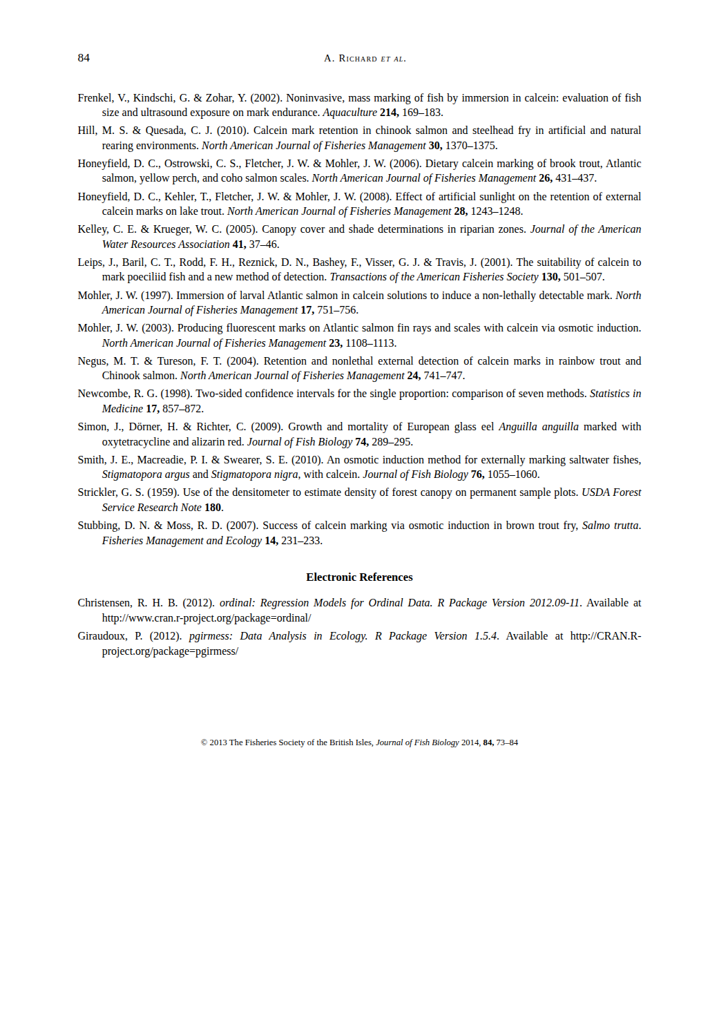84
A. Richard et al.
Frenkel, V., Kindschi, G. & Zohar, Y. (2002). Noninvasive, mass marking of fish by immersion in calcein: evaluation of fish size and ultrasound exposure on mark endurance. Aquaculture 214, 169–183.
Hill, M. S. & Quesada, C. J. (2010). Calcein mark retention in chinook salmon and steelhead fry in artificial and natural rearing environments. North American Journal of Fisheries Management 30, 1370–1375.
Honeyfield, D. C., Ostrowski, C. S., Fletcher, J. W. & Mohler, J. W. (2006). Dietary calcein marking of brook trout, Atlantic salmon, yellow perch, and coho salmon scales. North American Journal of Fisheries Management 26, 431–437.
Honeyfield, D. C., Kehler, T., Fletcher, J. W. & Mohler, J. W. (2008). Effect of artificial sunlight on the retention of external calcein marks on lake trout. North American Journal of Fisheries Management 28, 1243–1248.
Kelley, C. E. & Krueger, W. C. (2005). Canopy cover and shade determinations in riparian zones. Journal of the American Water Resources Association 41, 37–46.
Leips, J., Baril, C. T., Rodd, F. H., Reznick, D. N., Bashey, F., Visser, G. J. & Travis, J. (2001). The suitability of calcein to mark poeciliid fish and a new method of detection. Transactions of the American Fisheries Society 130, 501–507.
Mohler, J. W. (1997). Immersion of larval Atlantic salmon in calcein solutions to induce a non-lethally detectable mark. North American Journal of Fisheries Management 17, 751–756.
Mohler, J. W. (2003). Producing fluorescent marks on Atlantic salmon fin rays and scales with calcein via osmotic induction. North American Journal of Fisheries Management 23, 1108–1113.
Negus, M. T. & Tureson, F. T. (2004). Retention and nonlethal external detection of calcein marks in rainbow trout and Chinook salmon. North American Journal of Fisheries Management 24, 741–747.
Newcombe, R. G. (1998). Two-sided confidence intervals for the single proportion: comparison of seven methods. Statistics in Medicine 17, 857–872.
Simon, J., Dörner, H. & Richter, C. (2009). Growth and mortality of European glass eel Anguilla anguilla marked with oxytetracycline and alizarin red. Journal of Fish Biology 74, 289–295.
Smith, J. E., Macreadie, P. I. & Swearer, S. E. (2010). An osmotic induction method for externally marking saltwater fishes, Stigmatopora argus and Stigmatopora nigra, with calcein. Journal of Fish Biology 76, 1055–1060.
Strickler, G. S. (1959). Use of the densitometer to estimate density of forest canopy on permanent sample plots. USDA Forest Service Research Note 180.
Stubbing, D. N. & Moss, R. D. (2007). Success of calcein marking via osmotic induction in brown trout fry, Salmo trutta. Fisheries Management and Ecology 14, 231–233.
Electronic References
Christensen, R. H. B. (2012). ordinal: Regression Models for Ordinal Data. R Package Version 2012.09-11. Available at http://www.cran.r-project.org/package=ordinal/
Giraudoux, P. (2012). pgirmess: Data Analysis in Ecology. R Package Version 1.5.4. Available at http://CRAN.R-project.org/package=pgirmess/
© 2013 The Fisheries Society of the British Isles, Journal of Fish Biology 2014, 84, 73–84